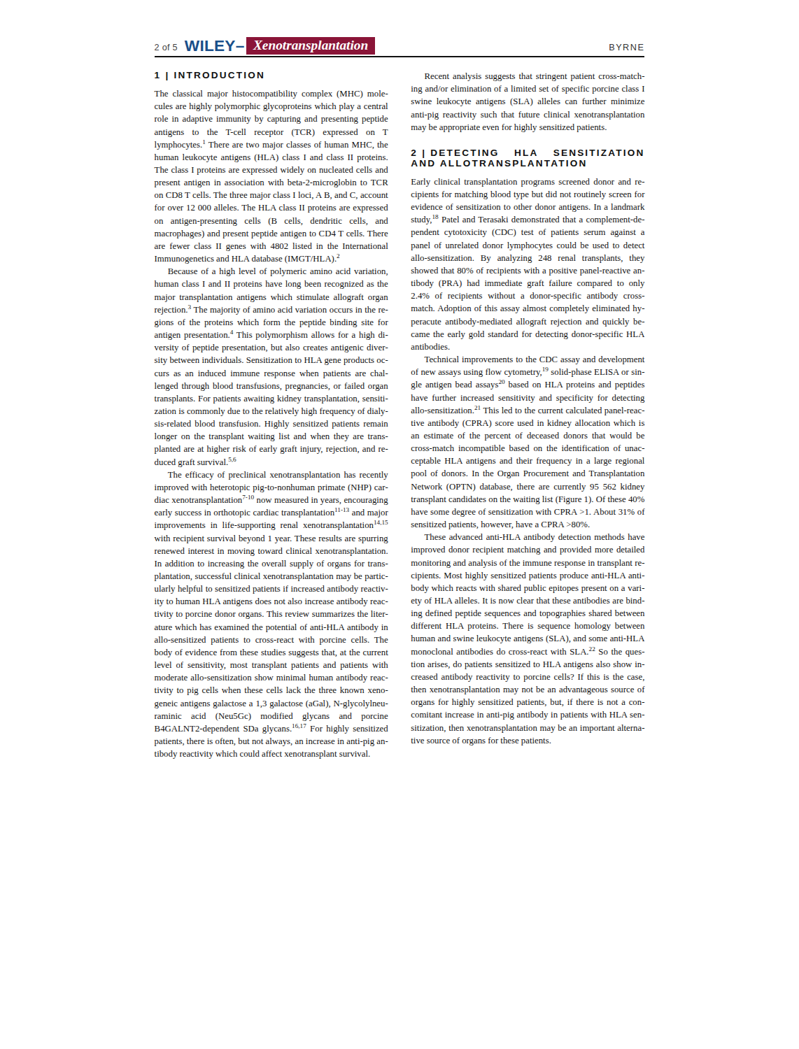2 of 5 WILEY– Xenotransplantation
BYRNE
1|INTRODUCTION
The classical major histocompatibility complex (MHC) molecules are highly polymorphic glycoproteins which play a central role in adaptive immunity by capturing and presenting peptide antigens to the T-cell receptor (TCR) expressed on T lymphocytes.1 There are two major classes of human MHC, the human leukocyte antigens (HLA) class I and class II proteins. The class I proteins are expressed widely on nucleated cells and present antigen in association with beta-2-microglobin to TCR on CD8 T cells. The three major class I loci, A B, and C, account for over 12 000 alleles. The HLA class II proteins are expressed on antigen-presenting cells (B cells, dendritic cells, and macrophages) and present peptide antigen to CD4 T cells. There are fewer class II genes with 4802 listed in the International Immunogenetics and HLA database (IMGT/HLA).2
Because of a high level of polymeric amino acid variation, human class I and II proteins have long been recognized as the major transplantation antigens which stimulate allograft organ rejection.3 The majority of amino acid variation occurs in the regions of the proteins which form the peptide binding site for antigen presentation.4 This polymorphism allows for a high diversity of peptide presentation, but also creates antigenic diversity between individuals. Sensitization to HLA gene products occurs as an induced immune response when patients are challenged through blood transfusions, pregnancies, or failed organ transplants. For patients awaiting kidney transplantation, sensitization is commonly due to the relatively high frequency of dialysis-related blood transfusion. Highly sensitized patients remain longer on the transplant waiting list and when they are transplanted are at higher risk of early graft injury, rejection, and reduced graft survival.5,6
The efficacy of preclinical xenotransplantation has recently improved with heterotopic pig-to-nonhuman primate (NHP) cardiac xenotransplantation7-10 now measured in years, encouraging early success in orthotopic cardiac transplantation11-13 and major improvements in life-supporting renal xenotransplantation14,15 with recipient survival beyond 1 year. These results are spurring renewed interest in moving toward clinical xenotransplantation. In addition to increasing the overall supply of organs for transplantation, successful clinical xenotransplantation may be particularly helpful to sensitized patients if increased antibody reactivity to human HLA antigens does not also increase antibody reactivity to porcine donor organs. This review summarizes the literature which has examined the potential of anti-HLA antibody in allo-sensitized patients to cross-react with porcine cells. The body of evidence from these studies suggests that, at the current level of sensitivity, most transplant patients and patients with moderate allo-sensitization show minimal human antibody reactivity to pig cells when these cells lack the three known xenogeneic antigens galactose a 1,3 galactose (aGal), N-glycolylneuraminic acid (Neu5Gc) modified glycans and porcine B4GALNT2-dependent SDa glycans.16,17 For highly sensitized patients, there is often, but not always, an increase in anti-pig antibody reactivity which could affect xenotransplant survival.
Recent analysis suggests that stringent patient cross-matching and/or elimination of a limited set of specific porcine class I swine leukocyte antigens (SLA) alleles can further minimize anti-pig reactivity such that future clinical xenotransplantation may be appropriate even for highly sensitized patients.
2|DETECTING HLA SENSITIZATION AND ALLOTRANSPLANTATION
Early clinical transplantation programs screened donor and recipients for matching blood type but did not routinely screen for evidence of sensitization to other donor antigens. In a landmark study,18 Patel and Terasaki demonstrated that a complement-dependent cytotoxicity (CDC) test of patients serum against a panel of unrelated donor lymphocytes could be used to detect allo-sensitization. By analyzing 248 renal transplants, they showed that 80% of recipients with a positive panel-reactive antibody (PRA) had immediate graft failure compared to only 2.4% of recipients without a donor-specific antibody cross-match. Adoption of this assay almost completely eliminated hyperacute antibody-mediated allograft rejection and quickly became the early gold standard for detecting donor-specific HLA antibodies.
Technical improvements to the CDC assay and development of new assays using flow cytometry,19 solid-phase ELISA or single antigen bead assays20 based on HLA proteins and peptides have further increased sensitivity and specificity for detecting allo-sensitization.21 This led to the current calculated panel-reactive antibody (CPRA) score used in kidney allocation which is an estimate of the percent of deceased donors that would be cross-match incompatible based on the identification of unacceptable HLA antigens and their frequency in a large regional pool of donors. In the Organ Procurement and Transplantation Network (OPTN) database, there are currently 95 562 kidney transplant candidates on the waiting list (Figure 1). Of these 40% have some degree of sensitization with CPRA >1. About 31% of sensitized patients, however, have a CPRA >80%.
These advanced anti-HLA antibody detection methods have improved donor recipient matching and provided more detailed monitoring and analysis of the immune response in transplant recipients. Most highly sensitized patients produce anti-HLA antibody which reacts with shared public epitopes present on a variety of HLA alleles. It is now clear that these antibodies are binding defined peptide sequences and topographies shared between different HLA proteins. There is sequence homology between human and swine leukocyte antigens (SLA), and some anti-HLA monoclonal antibodies do cross-react with SLA.22 So the question arises, do patients sensitized to HLA antigens also show increased antibody reactivity to porcine cells? If this is the case, then xenotransplantation may not be an advantageous source of organs for highly sensitized patients, but, if there is not a concomitant increase in anti-pig antibody in patients with HLA sensitization, then xenotransplantation may be an important alternative source of organs for these patients.